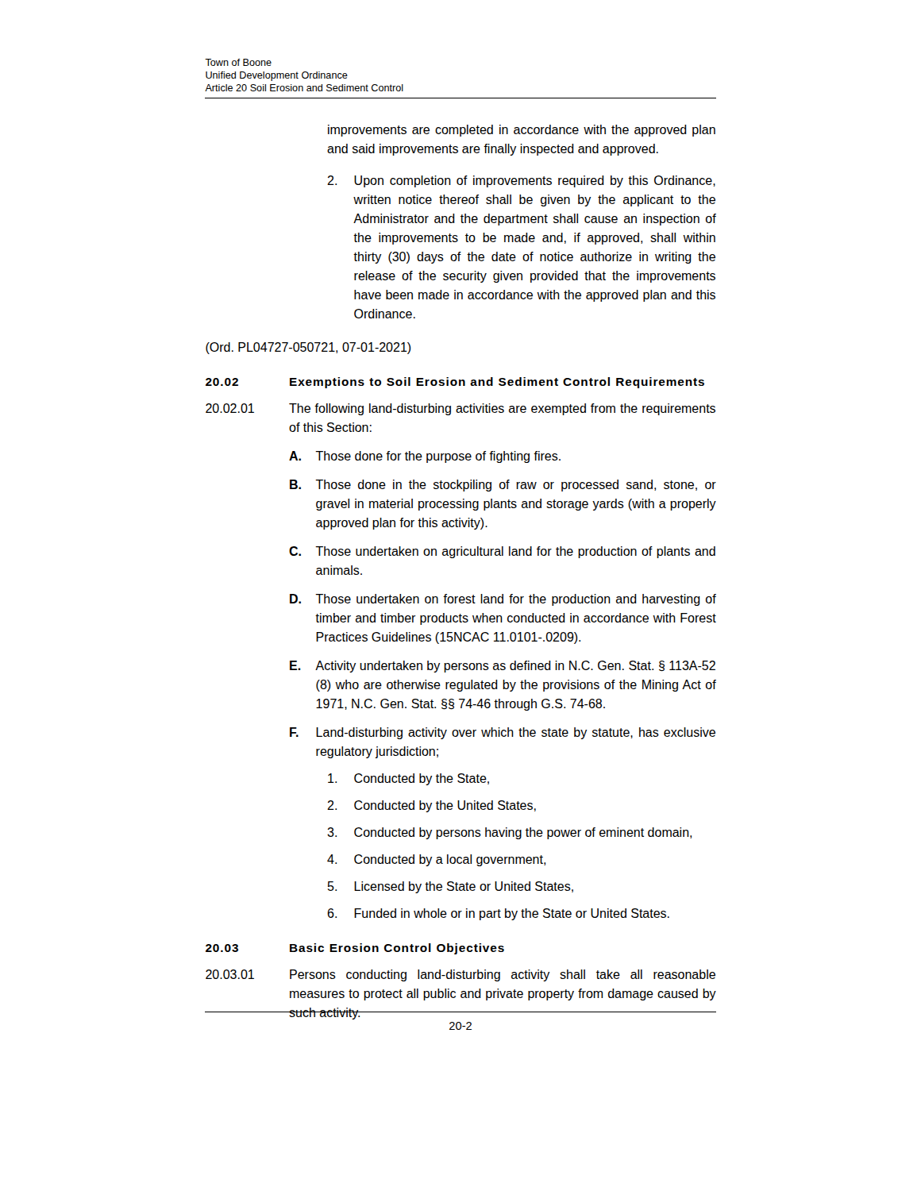Town of Boone
Unified Development Ordinance
Article 20 Soil Erosion and Sediment Control
improvements are completed in accordance with the approved plan and said improvements are finally inspected and approved.
2.
Upon completion of improvements required by this Ordinance, written notice thereof shall be given by the applicant to the Administrator and the department shall cause an inspection of the improvements to be made and, if approved, shall within thirty (30) days of the date of notice authorize in writing the release of the security given provided that the improvements have been made in accordance with the approved plan and this Ordinance.
(Ord. PL04727-050721, 07-01-2021)
20.02
Exemptions to Soil Erosion and Sediment Control Requirements
20.02.01
The following land-disturbing activities are exempted from the requirements of this Section:
A.
Those done for the purpose of fighting fires.
B.
Those done in the stockpiling of raw or processed sand, stone, or gravel in material processing plants and storage yards (with a properly approved plan for this activity).
C.
Those undertaken on agricultural land for the production of plants and animals.
D.
Those undertaken on forest land for the production and harvesting of timber and timber products when conducted in accordance with Forest Practices Guidelines (15NCAC 11.0101-.0209).
E.
Activity undertaken by persons as defined in N.C. Gen. Stat. § 113A-52 (8) who are otherwise regulated by the provisions of the Mining Act of 1971, N.C. Gen. Stat. §§ 74-46 through G.S. 74-68.
F.
Land-disturbing activity over which the state by statute, has exclusive regulatory jurisdiction;
1.
Conducted by the State,
2.
Conducted by the United States,
3.
Conducted by persons having the power of eminent domain,
4.
Conducted by a local government,
5.
Licensed by the State or United States,
6.
Funded in whole or in part by the State or United States.
20.03
Basic Erosion Control Objectives
20.03.01
Persons conducting land-disturbing activity shall take all reasonable measures to protect all public and private property from damage caused by such activity.
20-2